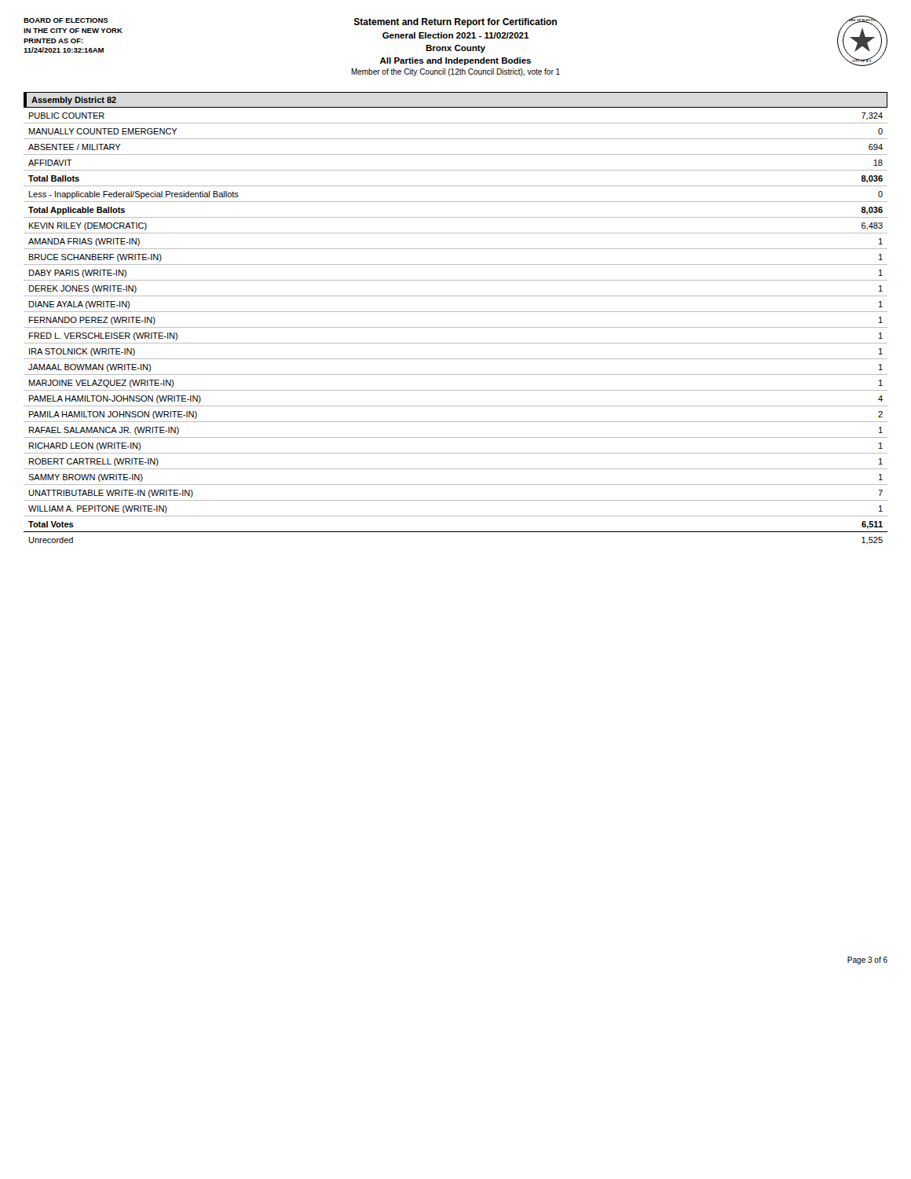BOARD OF ELECTIONS
IN THE CITY OF NEW YORK
PRINTED AS OF:
11/24/2021 10:32:16AM
Statement and Return Report for Certification
General Election 2021 - 11/02/2021
Bronx County
All Parties and Independent Bodies
Member of the City Council (12th Council District), vote for 1
BOARD OF ELECTIONS
CITY OF N.Y.
Assembly District 82
| PUBLIC COUNTER | 7,324 |
| MANUALLY COUNTED EMERGENCY | 0 |
| ABSENTEE / MILITARY | 694 |
| AFFIDAVIT | 18 |
| Total Ballots | 8,036 |
| Less - Inapplicable Federal/Special Presidential Ballots | 0 |
| Total Applicable Ballots | 8,036 |
| KEVIN RILEY (DEMOCRATIC) | 6,483 |
| AMANDA FRIAS (WRITE-IN) | 1 |
| BRUCE SCHANBERF (WRITE-IN) | 1 |
| DABY PARIS (WRITE-IN) | 1 |
| DEREK JONES (WRITE-IN) | 1 |
| DIANE AYALA (WRITE-IN) | 1 |
| FERNANDO PEREZ (WRITE-IN) | 1 |
| FRED L. VERSCHLEISER (WRITE-IN) | 1 |
| IRA STOLNICK (WRITE-IN) | 1 |
| JAMAAL BOWMAN (WRITE-IN) | 1 |
| MARJOINE VELAZQUEZ (WRITE-IN) | 1 |
| PAMELA HAMILTON-JOHNSON (WRITE-IN) | 4 |
| PAMILA HAMILTON JOHNSON (WRITE-IN) | 2 |
| RAFAEL SALAMANCA JR. (WRITE-IN) | 1 |
| RICHARD LEON (WRITE-IN) | 1 |
| ROBERT CARTRELL (WRITE-IN) | 1 |
| SAMMY BROWN (WRITE-IN) | 1 |
| UNATTRIBUTABLE WRITE-IN (WRITE-IN) | 7 |
| WILLIAM A. PEPITONE (WRITE-IN) | 1 |
| Total Votes | 6,511 |
| Unrecorded | 1,525 |
Page 3 of 6